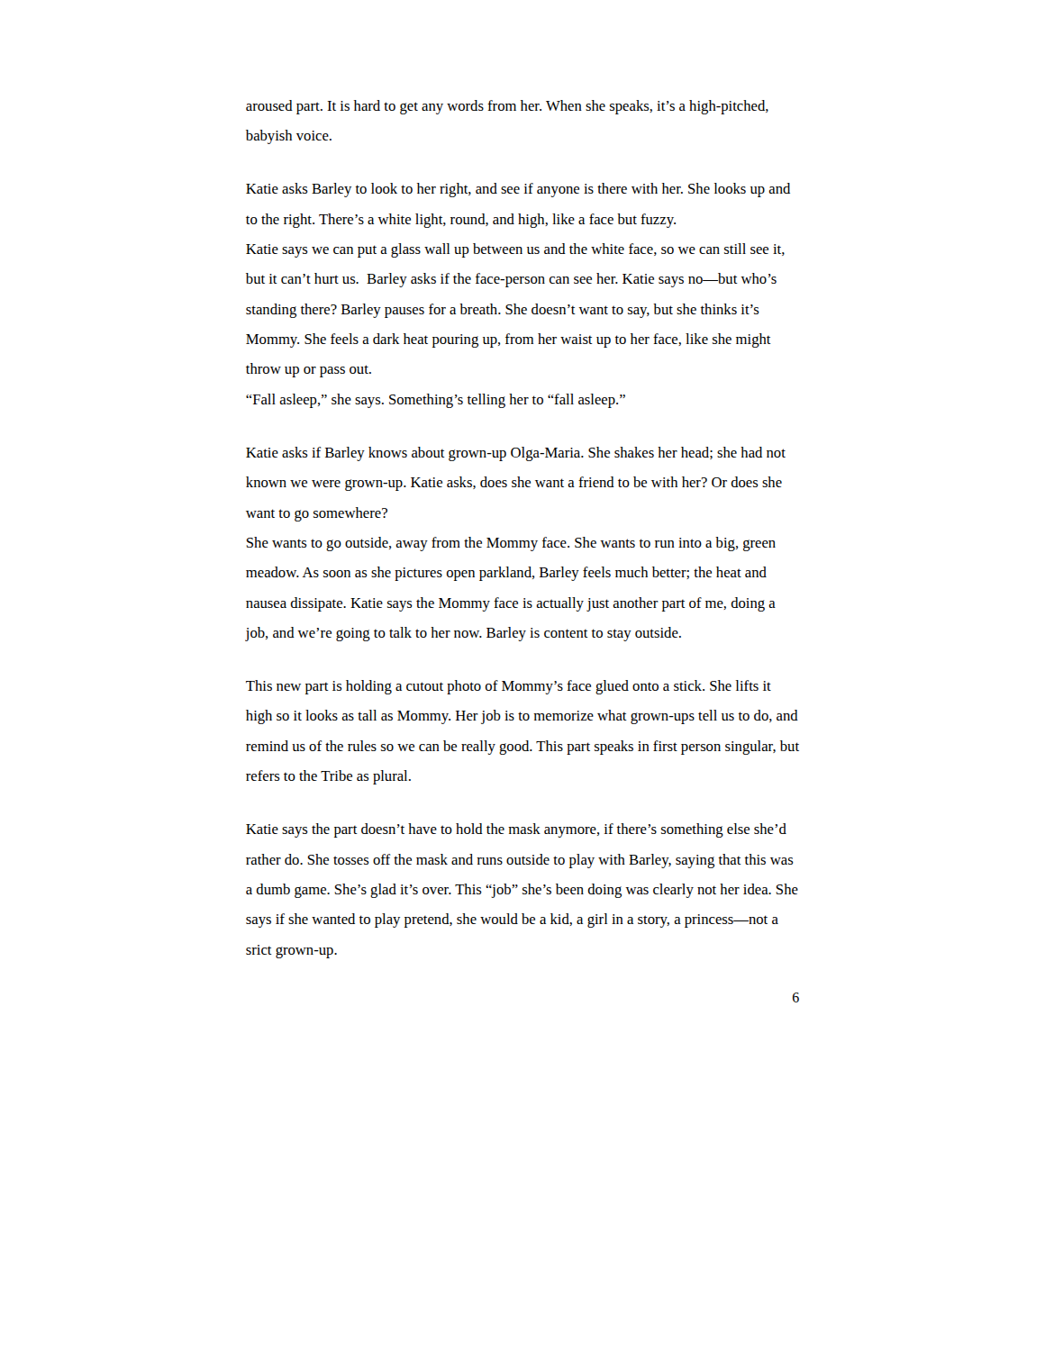aroused part. It is hard to get any words from her. When she speaks, it’s a high-pitched, babyish voice.
Katie asks Barley to look to her right, and see if anyone is there with her. She looks up and to the right. There’s a white light, round, and high, like a face but fuzzy.
Katie says we can put a glass wall up between us and the white face, so we can still see it, but it can’t hurt us. Barley asks if the face-person can see her. Katie says no—but who’s standing there? Barley pauses for a breath. She doesn’t want to say, but she thinks it’s Mommy. She feels a dark heat pouring up, from her waist up to her face, like she might throw up or pass out.
“Fall asleep,” she says. Something’s telling her to “fall asleep.”
Katie asks if Barley knows about grown-up Olga-Maria. She shakes her head; she had not known we were grown-up. Katie asks, does she want a friend to be with her? Or does she want to go somewhere?
She wants to go outside, away from the Mommy face. She wants to run into a big, green meadow. As soon as she pictures open parkland, Barley feels much better; the heat and nausea dissipate. Katie says the Mommy face is actually just another part of me, doing a job, and we’re going to talk to her now. Barley is content to stay outside.
This new part is holding a cutout photo of Mommy’s face glued onto a stick. She lifts it high so it looks as tall as Mommy. Her job is to memorize what grown-ups tell us to do, and remind us of the rules so we can be really good. This part speaks in first person singular, but refers to the Tribe as plural.
Katie says the part doesn’t have to hold the mask anymore, if there’s something else she’d rather do. She tosses off the mask and runs outside to play with Barley, saying that this was a dumb game. She’s glad it’s over. This “job” she’s been doing was clearly not her idea. She says if she wanted to play pretend, she would be a kid, a girl in a story, a princess—not a srict grown-up.
6